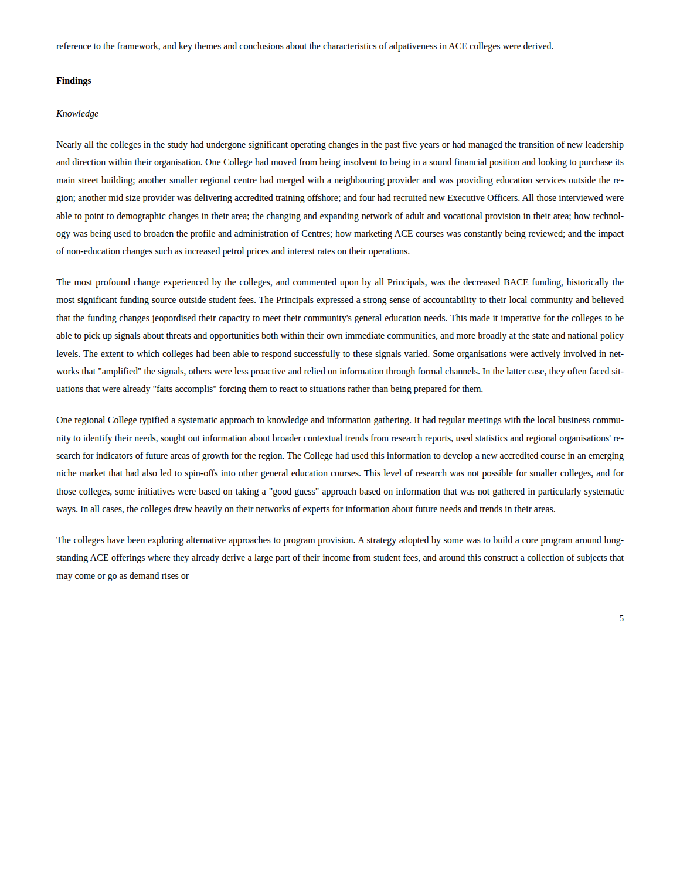reference to the framework, and key themes and conclusions about the characteristics of adpativeness in ACE colleges were derived.
Findings
Knowledge
Nearly all the colleges in the study had undergone significant operating changes in the past five years or had managed the transition of new leadership and direction within their organisation. One College had moved from being insolvent to being in a sound financial position and looking to purchase its main street building; another smaller regional centre had merged with a neighbouring provider and was providing education services outside the region; another mid size provider was delivering accredited training offshore; and four had recruited new Executive Officers. All those interviewed were able to point to demographic changes in their area; the changing and expanding network of adult and vocational provision in their area; how technology was being used to broaden the profile and administration of Centres; how marketing ACE courses was constantly being reviewed; and the impact of non-education changes such as increased petrol prices and interest rates on their operations.
The most profound change experienced by the colleges, and commented upon by all Principals, was the decreased BACE funding, historically the most significant funding source outside student fees. The Principals expressed a strong sense of accountability to their local community and believed that the funding changes jeopordised their capacity to meet their community's general education needs. This made it imperative for the colleges to be able to pick up signals about threats and opportunities both within their own immediate communities, and more broadly at the state and national policy levels. The extent to which colleges had been able to respond successfully to these signals varied. Some organisations were actively involved in networks that "amplified" the signals, others were less proactive and relied on information through formal channels. In the latter case, they often faced situations that were already "faits accomplis" forcing them to react to situations rather than being prepared for them.
One regional College typified a systematic approach to knowledge and information gathering. It had regular meetings with the local business community to identify their needs, sought out information about broader contextual trends from research reports, used statistics and regional organisations' research for indicators of future areas of growth for the region. The College had used this information to develop a new accredited course in an emerging niche market that had also led to spin-offs into other general education courses. This level of research was not possible for smaller colleges, and for those colleges, some initiatives were based on taking a "good guess" approach based on information that was not gathered in particularly systematic ways. In all cases, the colleges drew heavily on their networks of experts for information about future needs and trends in their areas.
The colleges have been exploring alternative approaches to program provision. A strategy adopted by some was to build a core program around long-standing ACE offerings where they already derive a large part of their income from student fees, and around this construct a collection of subjects that may come or go as demand rises or
5